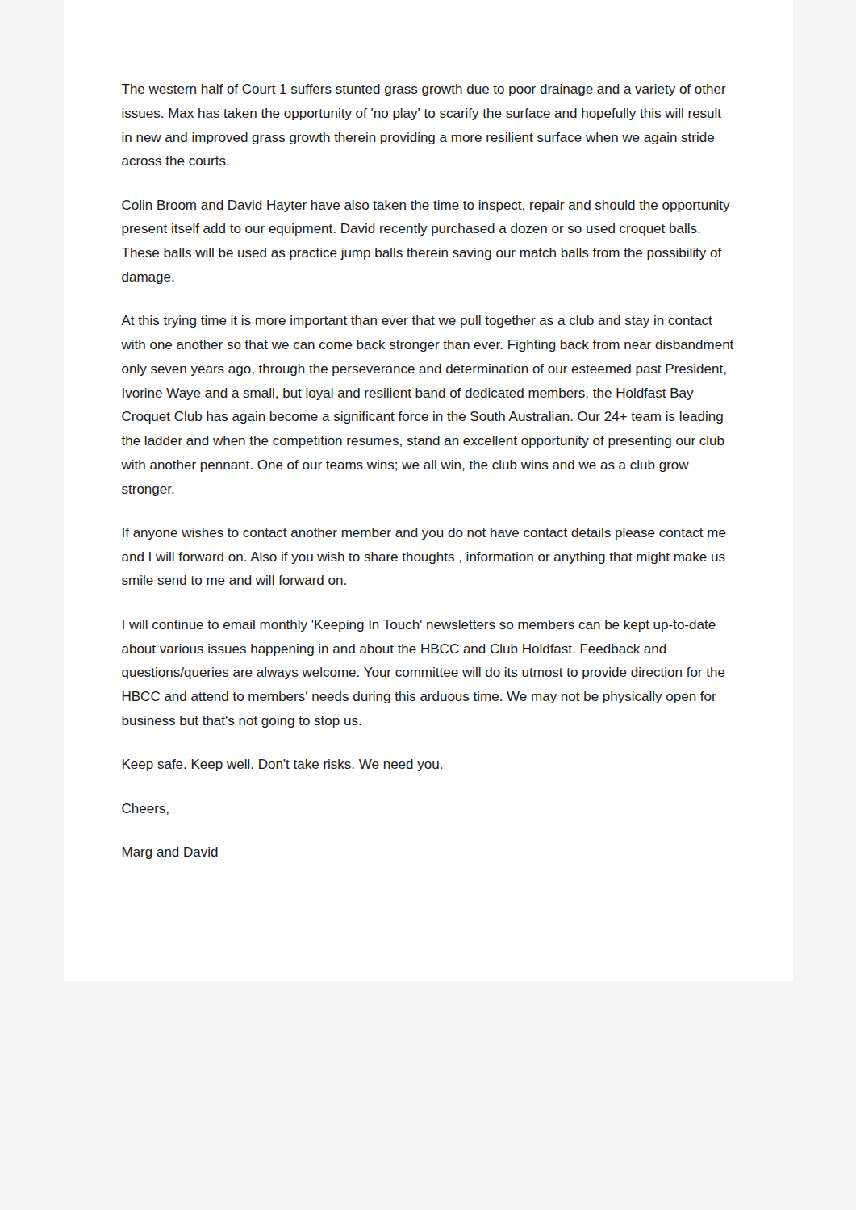The western half of Court 1 suffers stunted grass growth due to poor drainage and a variety of other issues. Max has taken the opportunity of 'no play' to scarify the surface and hopefully this will result in new and improved grass growth therein providing a more resilient surface when we again stride across the courts.
Colin Broom and David Hayter have also taken the time to inspect, repair and should the opportunity present itself add to our equipment. David recently purchased a dozen or so used croquet balls. These balls will be used as practice jump balls therein saving our match balls from the possibility of damage.
At this trying time it is more important than ever that we pull together as a club and stay in contact with one another so that we can come back stronger than ever. Fighting back from near disbandment only seven years ago, through the perseverance and determination of our esteemed past President, Ivorine Waye and a small, but loyal and resilient band of dedicated members, the Holdfast Bay Croquet Club has again become a significant force in the South Australian. Our 24+ team is leading the ladder and when the competition resumes, stand an excellent opportunity of presenting our club with another pennant. One of our teams wins; we all win, the club wins and we as a club grow stronger.
If anyone wishes to contact another member and you do not have contact details please contact me and I will forward on. Also if you wish to share thoughts , information or anything that might make us smile send to me and will forward on.
I will continue to email monthly 'Keeping In Touch' newsletters so members can be kept up-to-date about various issues happening in and about the HBCC and Club Holdfast. Feedback and questions/queries are always welcome. Your committee will do its utmost to provide direction for the HBCC and attend to members' needs during this arduous time. We may not be physically open for business but that's not going to stop us.
Keep safe. Keep well. Don't take risks. We need you.
Cheers,
Marg and David